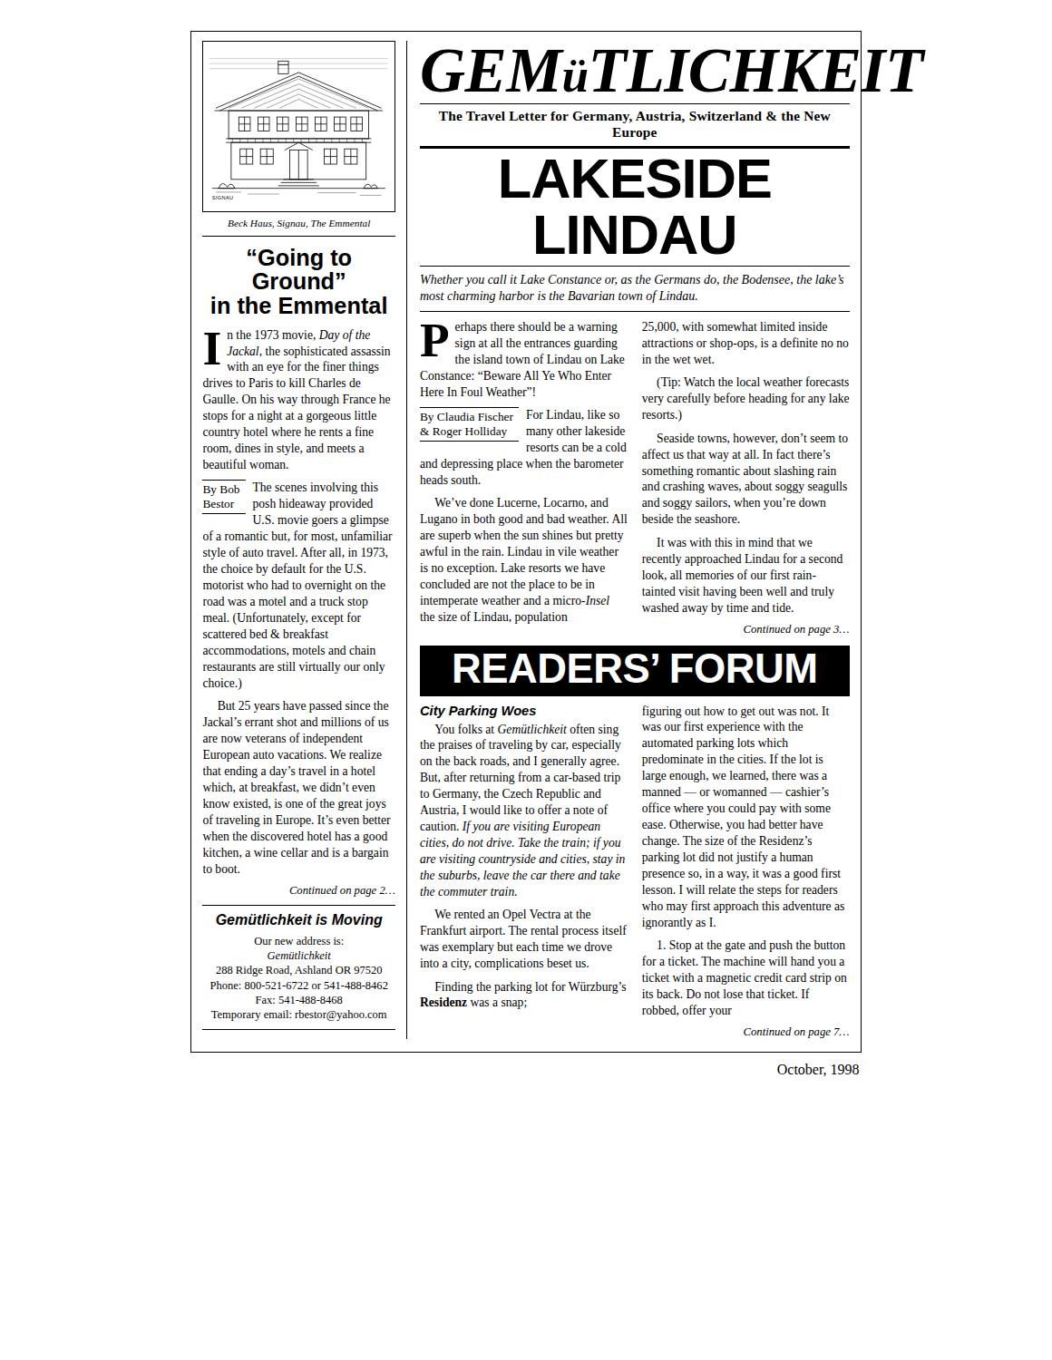SIGNAU
Beck Haus, Signau, The Emmental
“Going to Ground”
in the Emmental
In the 1973 movie, Day of the Jackal, the sophisticated assassin with an eye for the finer things drives to Paris to kill Charles de Gaulle. On his way through France he stops for a night at a gorgeous little country hotel where he rents a fine room, dines in style, and meets a beautiful woman.
By Bob
Bestor
The scenes involving this posh hideaway provided U.S. movie goers a glimpse of a romantic but, for most, unfamiliar style of auto travel. After all, in 1973, the choice by default for the U.S. motorist who had to overnight on the road was a motel and a truck stop meal. (Unfortunately, except for scattered bed & breakfast accommodations, motels and chain restaurants are still virtually our only choice.)
But 25 years have passed since the Jackal’s errant shot and millions of us are now veterans of independent European auto vacations. We realize that ending a day’s travel in a hotel which, at breakfast, we didn’t even know existed, is one of the great joys of traveling in Europe. It’s even better when the discovered hotel has a good kitchen, a wine cellar and is a bargain to boot.
Continued on page 2…
Gemütlichkeit is Moving
Our new address is:
Gemütlichkeit
288 Ridge Road, Ashland OR 97520
Phone: 800-521-6722 or 541-488-8462
Fax: 541-488-8468
Temporary email: rbestor@yahoo.com
GEMü TLICHKEIT
The Travel Letter for Germany, Austria, Switzerland & the New Europe
LAKESIDE LINDAU
Whether you call it Lake Constance or, as the Germans do, the Bodensee, the lake’s most charming harbor is the Bavarian town of Lindau.
Perhaps there should be a warning sign at all the entrances guarding the island town of Lindau on Lake Constance: “Beware All Ye Who Enter Here In Foul Weather”!
By Claudia Fischer
& Roger Holliday
For Lindau, like so many other lakeside resorts can be a cold and depressing place when the barometer heads south.
We’ve done Lucerne, Locarno, and Lugano in both good and bad weather. All are superb when the sun shines but pretty awful in the rain. Lindau in vile weather is no exception. Lake resorts we have concluded are not the place to be in intemperate weather and a micro-Insel the size of Lindau, population
25,000, with somewhat limited inside attractions or shop-ops, is a definite no no in the wet wet.
(Tip: Watch the local weather forecasts very carefully before heading for any lake resorts.)
Seaside towns, however, don’t seem to affect us that way at all. In fact there’s something romantic about slashing rain and crashing waves, about soggy seagulls and soggy sailors, when you’re down beside the seashore.
It was with this in mind that we recently approached Lindau for a second look, all memories of our first rain-tainted visit having been well and truly washed away by time and tide.
Continued on page 3…
READERS’ FORUM
City Parking Woes
You folks at Gemütlichkeit often sing the praises of traveling by car, especially on the back roads, and I generally agree. But, after returning from a car-based trip to Germany, the Czech Republic and Austria, I would like to offer a note of caution. If you are visiting European cities, do not drive. Take the train; if you are visiting countryside and cities, stay in the suburbs, leave the car there and take the commuter train.
We rented an Opel Vectra at the Frankfurt airport. The rental process itself was exemplary but each time we drove into a city, complications beset us.
Finding the parking lot for Würzburg’s Residenz was a snap;
figuring out how to get out was not. It was our first experience with the automated parking lots which predominate in the cities. If the lot is large enough, we learned, there was a manned — or womanned — cashier’s office where you could pay with some ease. Otherwise, you had better have change. The size of the Residenz’s parking lot did not justify a human presence so, in a way, it was a good first lesson. I will relate the steps for readers who may first approach this adventure as ignorantly as I.
1. Stop at the gate and push the button for a ticket. The machine will hand you a ticket with a magnetic credit card strip on its back. Do not lose that ticket. If robbed, offer your
Continued on page 7…
October, 1998